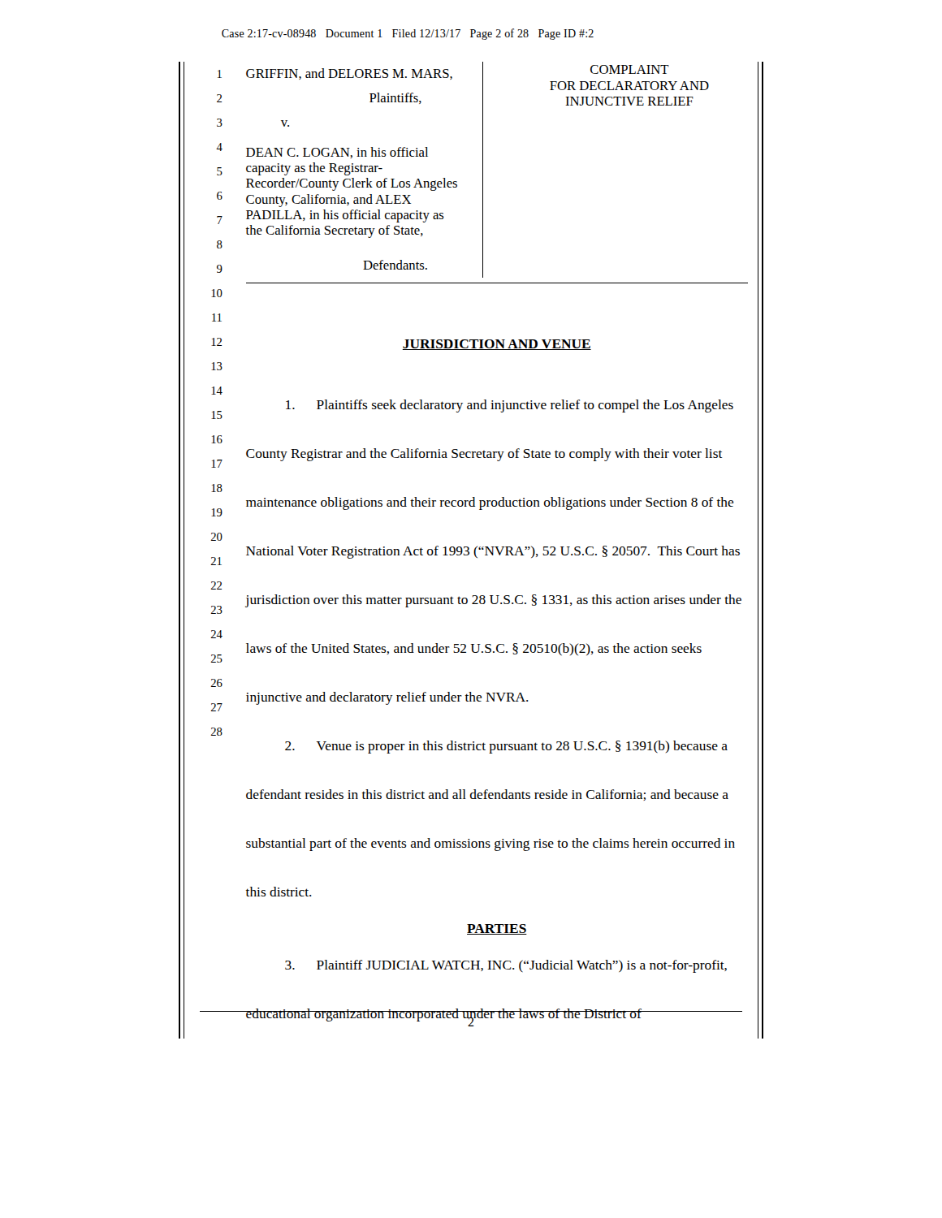Case 2:17-cv-08948 Document 1 Filed 12/13/17 Page 2 of 28 Page ID #:2
1
2
3
4
5
6
7
8
9
10
11
12
13
14
15
16
17
18
19
20
21
22
23
24
25
26
27
28
GRIFFIN, and DELORES M. MARS,
Plaintiffs,
v.
DEAN C. LOGAN, in his official
capacity as the Registrar-
Recorder/County Clerk of Los Angeles
County, California, and ALEX
PADILLA, in his official capacity as
the California Secretary of State,
Defendants.
COMPLAINT FOR DECLARATORY AND INJUNCTIVE RELIEF
JURISDICTION AND VENUE
1. Plaintiffs seek declaratory and injunctive relief to compel the Los Angeles County Registrar and the California Secretary of State to comply with their voter list maintenance obligations and their record production obligations under Section 8 of the National Voter Registration Act of 1993 (“NVRA”), 52 U.S.C. § 20507. This Court has jurisdiction over this matter pursuant to 28 U.S.C. § 1331, as this action arises under the laws of the United States, and under 52 U.S.C. § 20510(b)(2), as the action seeks injunctive and declaratory relief under the NVRA.
2. Venue is proper in this district pursuant to 28 U.S.C. § 1391(b) because a defendant resides in this district and all defendants reside in California; and because a substantial part of the events and omissions giving rise to the claims herein occurred in this district.
PARTIES
3. Plaintiff JUDICIAL WATCH, INC. (“Judicial Watch”) is a not-for-profit, educational organization incorporated under the laws of the District of
2